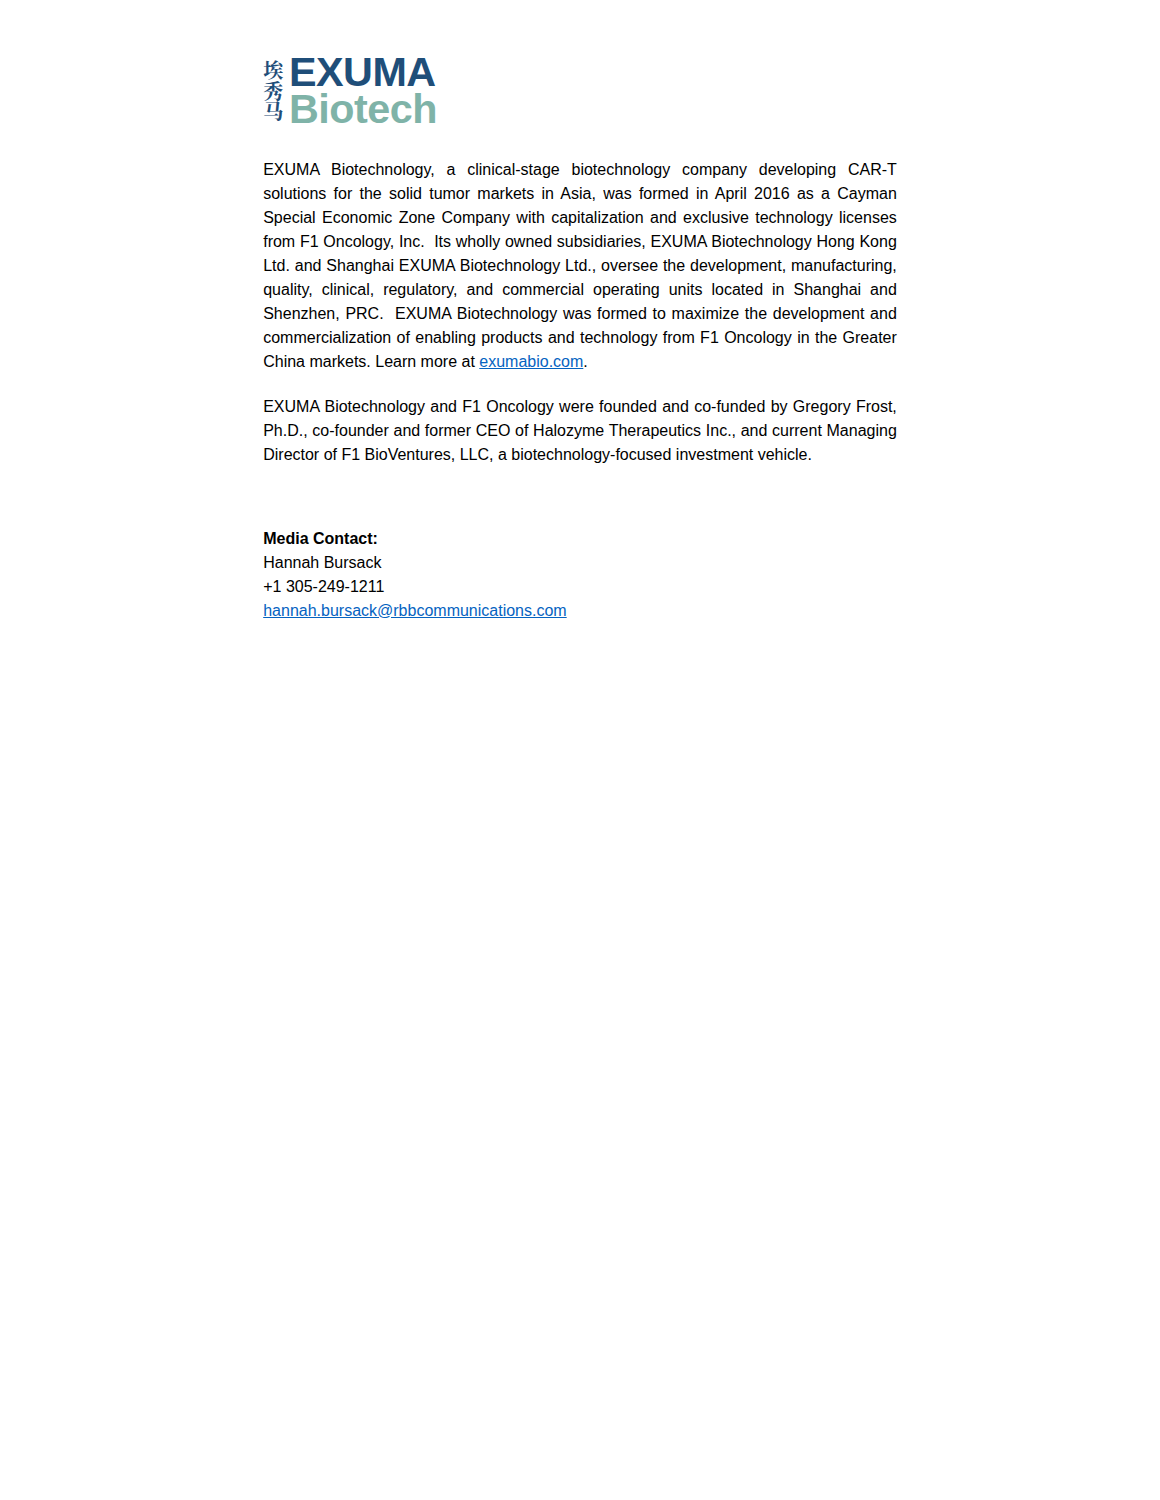埃 秀 马 EXUMA Biotech
EXUMA Biotechnology, a clinical-stage biotechnology company developing CAR-T solutions for the solid tumor markets in Asia, was formed in April 2016 as a Cayman Special Economic Zone Company with capitalization and exclusive technology licenses from F1 Oncology, Inc. Its wholly owned subsidiaries, EXUMA Biotechnology Hong Kong Ltd. and Shanghai EXUMA Biotechnology Ltd., oversee the development, manufacturing, quality, clinical, regulatory, and commercial operating units located in Shanghai and Shenzhen, PRC. EXUMA Biotechnology was formed to maximize the development and commercialization of enabling products and technology from F1 Oncology in the Greater China markets. Learn more at exumabio.com.
EXUMA Biotechnology and F1 Oncology were founded and co-funded by Gregory Frost, Ph.D., co-founder and former CEO of Halozyme Therapeutics Inc., and current Managing Director of F1 BioVentures, LLC, a biotechnology-focused investment vehicle.
Media Contact:
Hannah Bursack
+1 305-249-1211
hannah.bursack@rbbcommunications.com